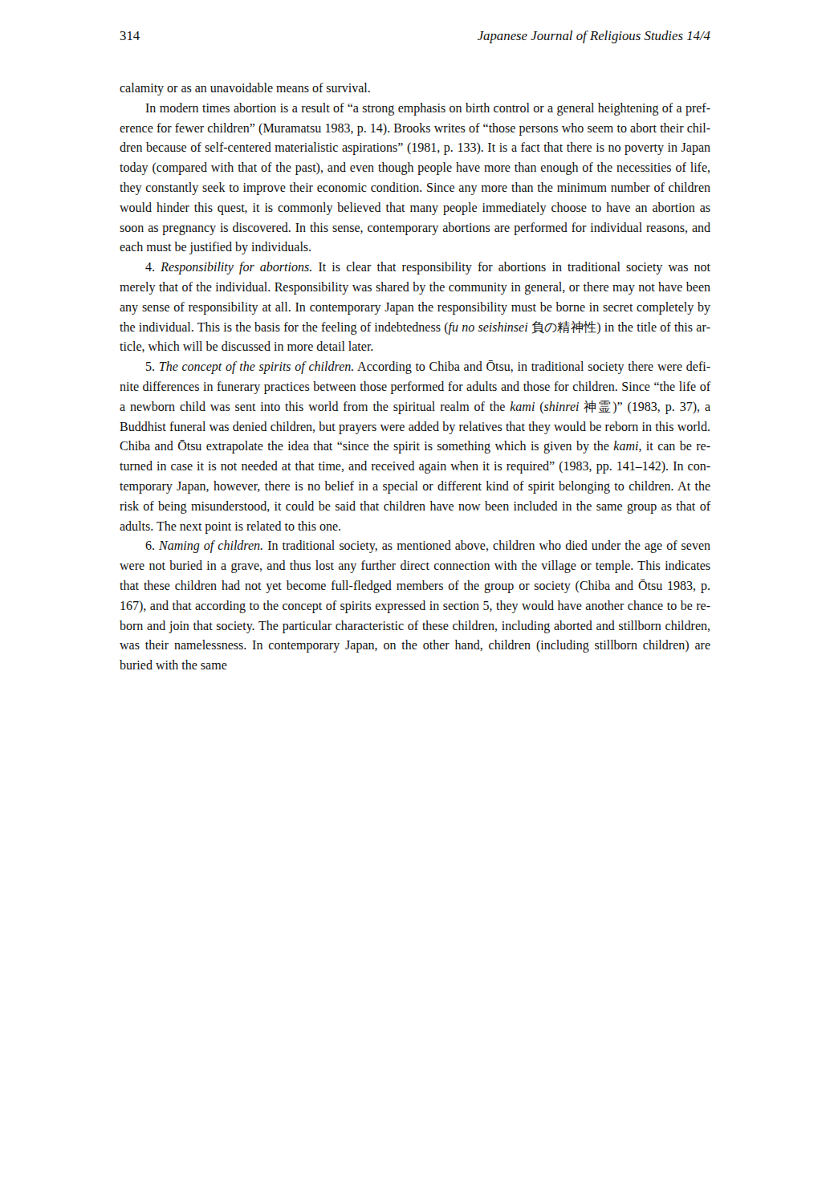314 Japanese Journal of Religious Studies 14/4
calamity or as an unavoidable means of survival.
In modern times abortion is a result of “a strong emphasis on birth control or a general heightening of a preference for fewer children” (Muramatsu 1983, p. 14). Brooks writes of “those persons who seem to abort their children because of self-centered materialistic aspirations” (1981, p. 133). It is a fact that there is no poverty in Japan today (compared with that of the past), and even though people have more than enough of the necessities of life, they constantly seek to improve their economic condition. Since any more than the minimum number of children would hinder this quest, it is commonly believed that many people immediately choose to have an abortion as soon as pregnancy is discovered. In this sense, contemporary abortions are performed for individual reasons, and each must be justified by individuals.
4. Responsibility for abortions. It is clear that responsibility for abortions in traditional society was not merely that of the individual. Responsibility was shared by the community in general, or there may not have been any sense of responsibility at all. In contemporary Japan the responsibility must be borne in secret completely by the individual. This is the basis for the feeling of indebtedness (fu no seishinsei 負の精神性) in the title of this article, which will be discussed in more detail later.
5. The concept of the spirits of children. According to Chiba and Ōtsu, in traditional society there were definite differences in funerary practices between those performed for adults and those for children. Since “the life of a newborn child was sent into this world from the spiritual realm of the kami (shinrei 神霊)” (1983, p. 37), a Buddhist funeral was denied children, but prayers were added by relatives that they would be reborn in this world. Chiba and Ōtsu extrapolate the idea that “since the spirit is something which is given by the kami, it can be returned in case it is not needed at that time, and received again when it is required” (1983, pp. 141–142). In contemporary Japan, however, there is no belief in a special or different kind of spirit belonging to children. At the risk of being misunderstood, it could be said that children have now been included in the same group as that of adults. The next point is related to this one.
6. Naming of children. In traditional society, as mentioned above, children who died under the age of seven were not buried in a grave, and thus lost any further direct connection with the village or temple. This indicates that these children had not yet become full-fledged members of the group or society (Chiba and Ōtsu 1983, p. 167), and that according to the concept of spirits expressed in section 5, they would have another chance to be reborn and join that society. The particular characteristic of these children, including aborted and stillborn children, was their namelessness. In contemporary Japan, on the other hand, children (including stillborn children) are buried with the same